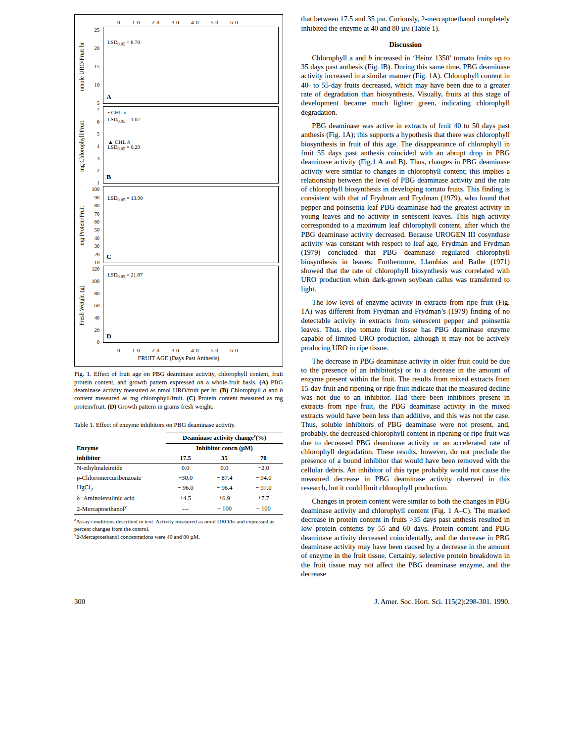0 10 20 30 40 50 60
nmole URO/Fruit·hr
252015105
LSD0.05 = 8.70 A
mg Chlorophyll/Fruit
7654321
• CHL a LSD0.05 = 1.07 ▲ CHL b LSD0.05 = 0.29 B
mg Protein/Fruit
100908070605040302010
LSD0.05 = 13.90 C
Fresh Weight (g)
120100806040200
LSD0.05 = 21.87 D
0 10 20 30 40 50 60
FRUIT AGE (Days Past Anthesis)
Fig. 1. Effect of fruit age on PBG deaminase activity, chlorophyll content, fruit protein content, and growth pattern expressed on a whole-fruit basis. (A) PBG deaminase activity measured as nmol URO/fruit per hr. (B) Chlorophyll a and b content measured as mg chlorophyll/fruit. (C) Protein content measured as mg protein/fruit. (D) Growth pattern in grams fresh weight.
Table 1. Effect of enzyme inhibitors on PBG deaminase activity.
| | Deaminase activity change z (%) |
| --- | --- |
| Enzyme | Inhibitor concn (µM) |
| inhibitor | 17.5 | 35 | 70 |
| N-ethylmaleimide | 0.0 | 0.0 | −2.0 |
| p-Chloromercuribenzoate | −30.0 | − 87.4 | − 94.0 |
| HgCl 2 | − 96.0 | − 96.4 | − 97.0 |
| δ−Aminolevulinic acid | +4.5 | +6.9 | +7.7 |
| 2-Mercaptoethanol y | --- | − 100 | − 100 |
zAssay conditions described in text. Activity measured as nmol URO/hr and expressed as percent changes from the control.
y2-Mercaptoethanol concentrations were 40 and 80 µM.
that between 17.5 and 35 µm. Curiously, 2-mercaptoethanol completely inhibited the enzyme at 40 and 80 µm (Table 1).
Discussion
Chlorophyll a and b increased in ‘Heinz 1350’ tomato fruits up to 35 days past anthesis (Fig. lB). During this same time, PBG deaminase activity increased in a similar manner (Fig. 1A). Chlorophyll content in 40- to 55-day fruits decreased, which may have been due to a greater rate of degradation than biosynthesis. Visually, fruits at this stage of development became much lighter green, indicating chlorophyll degradation.
PBG deaminase was active in extracts of fruit 40 to 50 days past anthesis (Fig. 1A); this supports a hypothesis that there was chlorophyll biosynthesis in fruit of this age. The disappearance of chlorophyll in fruit 55 days past anthesis coincided with an abrupt drop in PBG deaminase activity (Fig.1 A and B). Thus, changes in PBG deaminase activity were similar to changes in chlorophyll content; this implies a relationship between the level of PBG deaminase activity and the rate of chlorophyll biosynthesis in developing tomato fruits. This finding is consistent with that of Frydman and Frydman (1979), who found that pepper and poinsettia leaf PBG deaminase had the greatest activity in young leaves and no activity in senescent leaves. This high activity corresponded to a maximum leaf chlorophyll content, after which the PBG deaminase activity decreased. Because UROGEN III cosynthase activity was constant with respect to leaf age, Frydman and Frydman (1979) concluded that PBG deaminase regulated chlorophyll biosynthesis in leaves. Furthermore, Llambias and Bathe (1971) showed that the rate of chlorophyll biosynthesis was correlated with URO production when dark-grown soybean callus was transferred to light.
The low level of enzyme activity in extracts from ripe fruit (Fig. 1A) was different from Frydman and Frydman’s (1979) finding of no detectable activity in extracts from senescent pepper and poinsettia leaves. Thus, ripe tomato fruit tissue has PBG deaminase enzyme capable of limited URO production, although it may not be actively producing URO in ripe tissue.
The decrease in PBG deaminase activity in older fruit could be due to the presence of an inhibitor(s) or to a decrease in the amount of enzyme present within the fruit. The results from mixed extracts from 15-day fruit and ripening or ripe fruit indicate that the measured decline was not due to an inhibitor. Had there been inhibitors present in extracts from ripe fruit, the PBG deaminase activity in the mixed extracts would have been less than additive, and this was not the case. Thus, soluble inhibitors of PBG deaminase were not present, and, probably, the decreased chlorophyll content in ripening or ripe fruit was due to decreased PBG deaminase activity or an accelerated rate of chlorophyll degradation. These results, however, do not preclude the presence of a bound inhibitor that would have been removed with the cellular debris. An inhibitor of this type probably would not cause the measured decrease in PBG deaminase activity observed in this research, but it could limit chlorophyll production.
Changes in protein content were similar to both the changes in PBG deaminase activity and chlorophyll content (Fig. 1 A–C). The marked decrease in protein content in fruits >35 days past anthesis resulted in low protein contents by 55 and 60 days. Protein content and PBG deaminase activity decreased coincidentally, and the decrease in PBG deaminase activity may have been caused by a decrease in the amount of enzyme in the fruit tissue. Certainly, selective protein breakdown in the fruit tissue may not affect the PBG deaminase enzyme, and the decrease
300
J. Amer. Soc. Hort. Sci. 115(2):298-301. 1990.